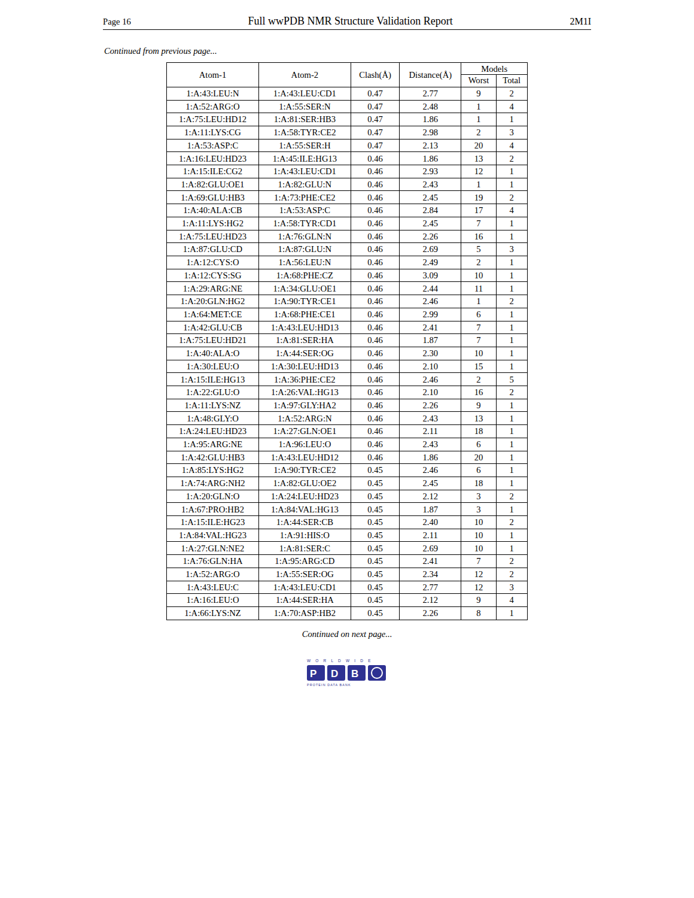Page 16
Full wwPDB NMR Structure Validation Report
2M1I
Continued from previous page...
| Atom-1 | Atom-2 | Clash(Å) | Distance(Å) | Models |
| --- | --- | --- | --- | --- |
| Worst | Total |
| 1:A:43:LEU:N | 1:A:43:LEU:CD1 | 0.47 | 2.77 | 9 | 2 |
| 1:A:52:ARG:O | 1:A:55:SER:N | 0.47 | 2.48 | 1 | 4 |
| 1:A:75:LEU:HD12 | 1:A:81:SER:HB3 | 0.47 | 1.86 | 1 | 1 |
| 1:A:11:LYS:CG | 1:A:58:TYR:CE2 | 0.47 | 2.98 | 2 | 3 |
| 1:A:53:ASP:C | 1:A:55:SER:H | 0.47 | 2.13 | 20 | 4 |
| 1:A:16:LEU:HD23 | 1:A:45:ILE:HG13 | 0.46 | 1.86 | 13 | 2 |
| 1:A:15:ILE:CG2 | 1:A:43:LEU:CD1 | 0.46 | 2.93 | 12 | 1 |
| 1:A:82:GLU:OE1 | 1:A:82:GLU:N | 0.46 | 2.43 | 1 | 1 |
| 1:A:69:GLU:HB3 | 1:A:73:PHE:CE2 | 0.46 | 2.45 | 19 | 2 |
| 1:A:40:ALA:CB | 1:A:53:ASP:C | 0.46 | 2.84 | 17 | 4 |
| 1:A:11:LYS:HG2 | 1:A:58:TYR:CD1 | 0.46 | 2.45 | 7 | 1 |
| 1:A:75:LEU:HD23 | 1:A:76:GLN:N | 0.46 | 2.26 | 16 | 1 |
| 1:A:87:GLU:CD | 1:A:87:GLU:N | 0.46 | 2.69 | 5 | 3 |
| 1:A:12:CYS:O | 1:A:56:LEU:N | 0.46 | 2.49 | 2 | 1 |
| 1:A:12:CYS:SG | 1:A:68:PHE:CZ | 0.46 | 3.09 | 10 | 1 |
| 1:A:29:ARG:NE | 1:A:34:GLU:OE1 | 0.46 | 2.44 | 11 | 1 |
| 1:A:20:GLN:HG2 | 1:A:90:TYR:CE1 | 0.46 | 2.46 | 1 | 2 |
| 1:A:64:MET:CE | 1:A:68:PHE:CE1 | 0.46 | 2.99 | 6 | 1 |
| 1:A:42:GLU:CB | 1:A:43:LEU:HD13 | 0.46 | 2.41 | 7 | 1 |
| 1:A:75:LEU:HD21 | 1:A:81:SER:HA | 0.46 | 1.87 | 7 | 1 |
| 1:A:40:ALA:O | 1:A:44:SER:OG | 0.46 | 2.30 | 10 | 1 |
| 1:A:30:LEU:O | 1:A:30:LEU:HD13 | 0.46 | 2.10 | 15 | 1 |
| 1:A:15:ILE:HG13 | 1:A:36:PHE:CE2 | 0.46 | 2.46 | 2 | 5 |
| 1:A:22:GLU:O | 1:A:26:VAL:HG13 | 0.46 | 2.10 | 16 | 2 |
| 1:A:11:LYS:NZ | 1:A:97:GLY:HA2 | 0.46 | 2.26 | 9 | 1 |
| 1:A:48:GLY:O | 1:A:52:ARG:N | 0.46 | 2.43 | 13 | 1 |
| 1:A:24:LEU:HD23 | 1:A:27:GLN:OE1 | 0.46 | 2.11 | 18 | 1 |
| 1:A:95:ARG:NE | 1:A:96:LEU:O | 0.46 | 2.43 | 6 | 1 |
| 1:A:42:GLU:HB3 | 1:A:43:LEU:HD12 | 0.46 | 1.86 | 20 | 1 |
| 1:A:85:LYS:HG2 | 1:A:90:TYR:CE2 | 0.45 | 2.46 | 6 | 1 |
| 1:A:74:ARG:NH2 | 1:A:82:GLU:OE2 | 0.45 | 2.45 | 18 | 1 |
| 1:A:20:GLN:O | 1:A:24:LEU:HD23 | 0.45 | 2.12 | 3 | 2 |
| 1:A:67:PRO:HB2 | 1:A:84:VAL:HG13 | 0.45 | 1.87 | 3 | 1 |
| 1:A:15:ILE:HG23 | 1:A:44:SER:CB | 0.45 | 2.40 | 10 | 2 |
| 1:A:84:VAL:HG23 | 1:A:91:HIS:O | 0.45 | 2.11 | 10 | 1 |
| 1:A:27:GLN:NE2 | 1:A:81:SER:C | 0.45 | 2.69 | 10 | 1 |
| 1:A:76:GLN:HA | 1:A:95:ARG:CD | 0.45 | 2.41 | 7 | 2 |
| 1:A:52:ARG:O | 1:A:55:SER:OG | 0.45 | 2.34 | 12 | 2 |
| 1:A:43:LEU:C | 1:A:43:LEU:CD1 | 0.45 | 2.77 | 12 | 3 |
| 1:A:16:LEU:O | 1:A:44:SER:HA | 0.45 | 2.12 | 9 | 4 |
| 1:A:66:LYS:NZ | 1:A:70:ASP:HB2 | 0.45 | 2.26 | 8 | 1 |
Continued on next page...
wwPDB logo W O R L D W I D E P D B PROTEIN DATA BANK